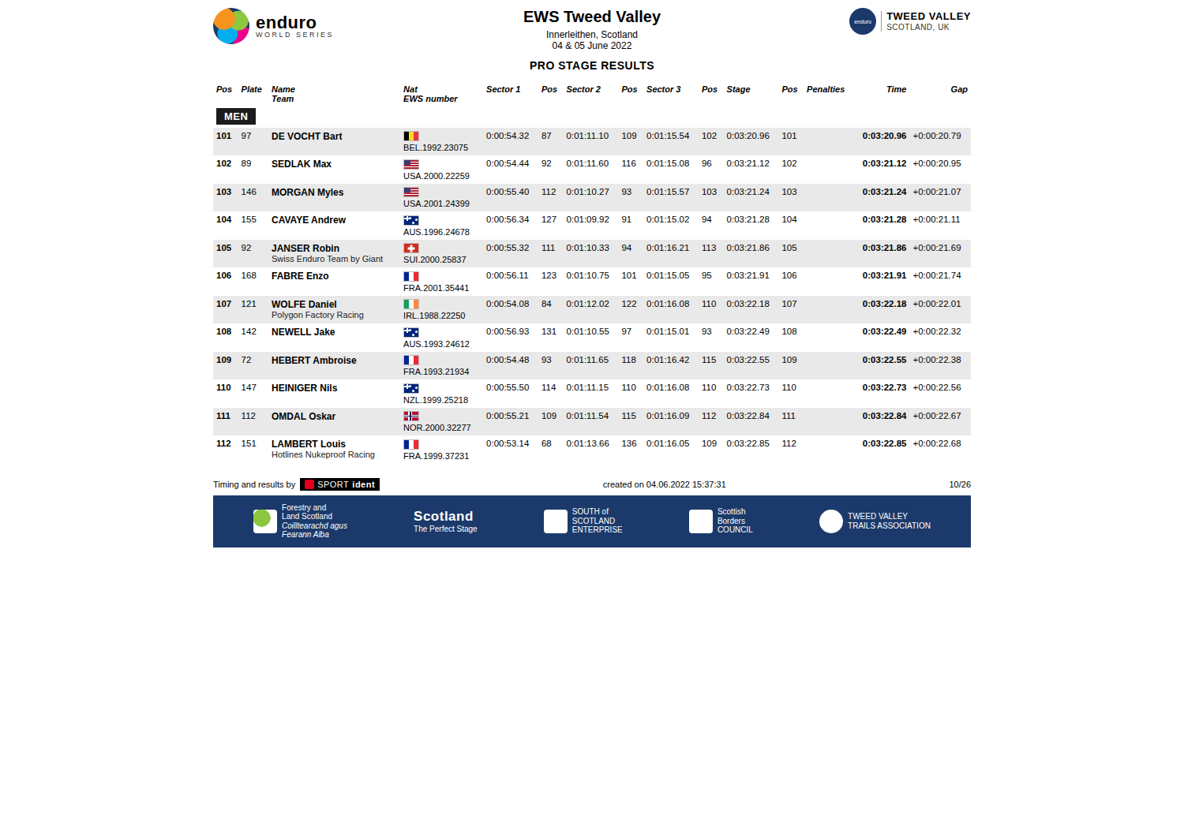enduro
WORLD SERIES
EWS Tweed Valley
Innerleithen, Scotland
04 & 05 June 2022
PRO STAGE RESULTS
enduro
TWEED VALLEY
SCOTLAND, UK
| Pos | Plate | Name Team | Nat EWS number | Sector 1 | Pos | Sector 2 | Pos | Sector 3 | Pos | Stage | Pos | Penalties | Time | Gap |
| --- | --- | --- | --- | --- | --- | --- | --- | --- | --- | --- | --- | --- | --- | --- |
| MEN |
| 101 | 97 | DE VOCHT Bart | BEL.1992.23075 | 0:00:54.32 | 87 | 0:01:11.10 | 109 | 0:01:15.54 | 102 | 0:03:20.96 | 101 | | 0:03:20.96 | +0:00:20.79 |
| 102 | 89 | SEDLAK Max | USA.2000.22259 | 0:00:54.44 | 92 | 0:01:11.60 | 116 | 0:01:15.08 | 96 | 0:03:21.12 | 102 | | 0:03:21.12 | +0:00:20.95 |
| 103 | 146 | MORGAN Myles | USA.2001.24399 | 0:00:55.40 | 112 | 0:01:10.27 | 93 | 0:01:15.57 | 103 | 0:03:21.24 | 103 | | 0:03:21.24 | +0:00:21.07 |
| 104 | 155 | CAVAYE Andrew | AUS.1996.24678 | 0:00:56.34 | 127 | 0:01:09.92 | 91 | 0:01:15.02 | 94 | 0:03:21.28 | 104 | | 0:03:21.28 | +0:00:21.11 |
| 105 | 92 | JANSER Robin Swiss Enduro Team by Giant | SUI.2000.25837 | 0:00:55.32 | 111 | 0:01:10.33 | 94 | 0:01:16.21 | 113 | 0:03:21.86 | 105 | | 0:03:21.86 | +0:00:21.69 |
| 106 | 168 | FABRE Enzo | FRA.2001.35441 | 0:00:56.11 | 123 | 0:01:10.75 | 101 | 0:01:15.05 | 95 | 0:03:21.91 | 106 | | 0:03:21.91 | +0:00:21.74 |
| 107 | 121 | WOLFE Daniel Polygon Factory Racing | IRL.1988.22250 | 0:00:54.08 | 84 | 0:01:12.02 | 122 | 0:01:16.08 | 110 | 0:03:22.18 | 107 | | 0:03:22.18 | +0:00:22.01 |
| 108 | 142 | NEWELL Jake | AUS.1993.24612 | 0:00:56.93 | 131 | 0:01:10.55 | 97 | 0:01:15.01 | 93 | 0:03:22.49 | 108 | | 0:03:22.49 | +0:00:22.32 |
| 109 | 72 | HEBERT Ambroise | FRA.1993.21934 | 0:00:54.48 | 93 | 0:01:11.65 | 118 | 0:01:16.42 | 115 | 0:03:22.55 | 109 | | 0:03:22.55 | +0:00:22.38 |
| 110 | 147 | HEINIGER Nils | NZL.1999.25218 | 0:00:55.50 | 114 | 0:01:11.15 | 110 | 0:01:16.08 | 110 | 0:03:22.73 | 110 | | 0:03:22.73 | +0:00:22.56 |
| 111 | 112 | OMDAL Oskar | NOR.2000.32277 | 0:00:55.21 | 109 | 0:01:11.54 | 115 | 0:01:16.09 | 112 | 0:03:22.84 | 111 | | 0:03:22.84 | +0:00:22.67 |
| 112 | 151 | LAMBERT Louis Hotlines Nukeproof Racing | FRA.1999.37231 | 0:00:53.14 | 68 | 0:01:13.66 | 136 | 0:01:16.05 | 109 | 0:03:22.85 | 112 | | 0:03:22.85 | +0:00:22.68 |
Timing and results by SPORTident
created on 04.06.2022 15:37:31
10/26
Forestry and
Land Scotland
Coilltearachd agus
Fearann Alba
Scotland
The Perfect Stage
SOUTH of
SCOTLAND
ENTERPRISE
Scottish
Borders
COUNCIL
TWEED VALLEY
TRAILS ASSOCIATION